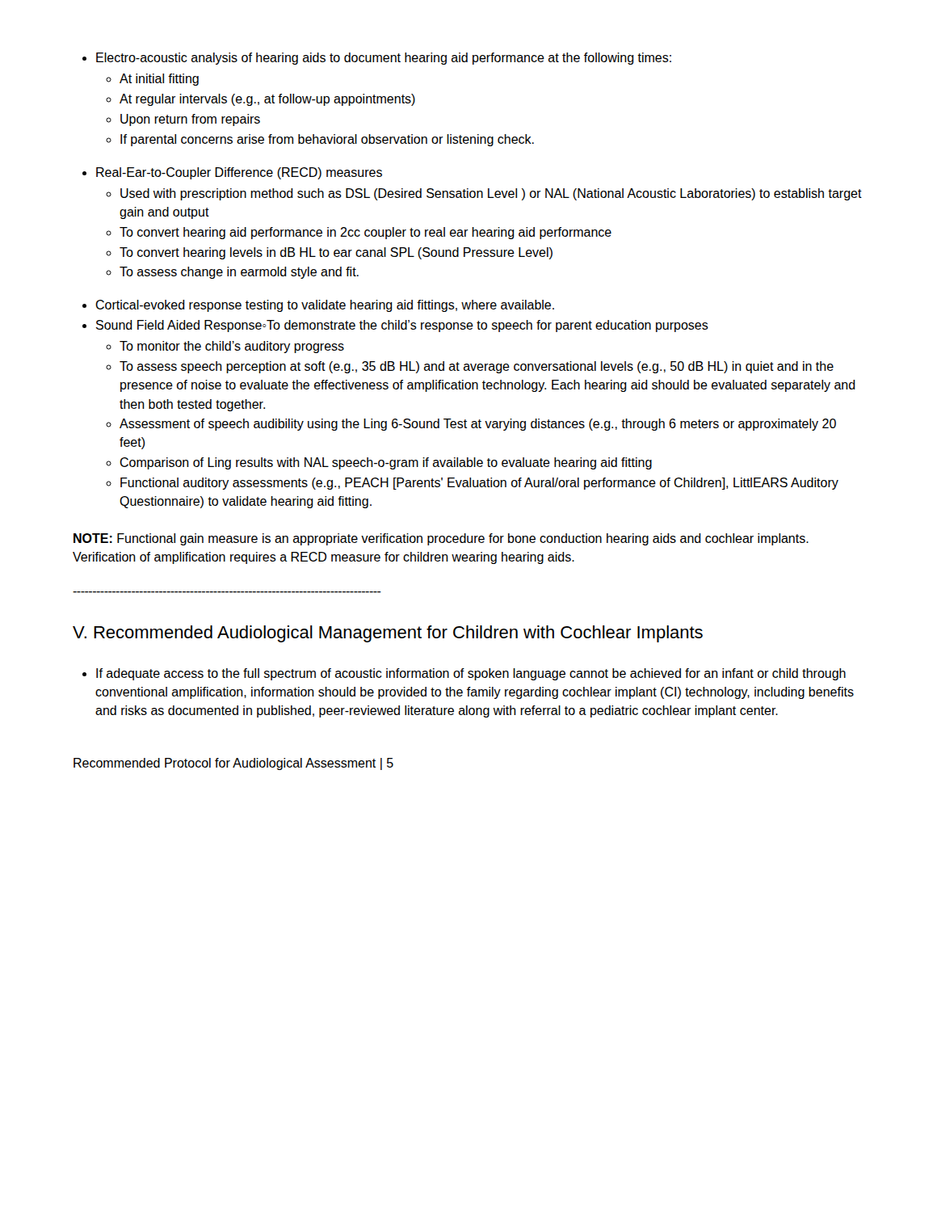Electro-acoustic analysis of hearing aids to document hearing aid performance at the following times:
At initial fitting
At regular intervals (e.g., at follow-up appointments)
Upon return from repairs
If parental concerns arise from behavioral observation or listening check.
Real-Ear-to-Coupler Difference (RECD) measures
Used with prescription method such as DSL (Desired Sensation Level ) or NAL (National Acoustic Laboratories) to establish target gain and output
To convert hearing aid performance in 2cc coupler to real ear hearing aid performance
To convert hearing levels in dB HL to ear canal SPL (Sound Pressure Level)
To assess change in earmold style and fit.
Cortical-evoked response testing to validate hearing aid fittings, where available.
Sound Field Aided Response◦To demonstrate the child’s response to speech for parent education purposes
To monitor the child’s auditory progress
To assess speech perception at soft (e.g., 35 dB HL) and at average conversational levels (e.g., 50 dB HL) in quiet and in the presence of noise to evaluate the effectiveness of amplification technology. Each hearing aid should be evaluated separately and then both tested together.
Assessment of speech audibility using the Ling 6-Sound Test at varying distances (e.g., through 6 meters or approximately 20 feet)
Comparison of Ling results with NAL speech-o-gram if available to evaluate hearing aid fitting
Functional auditory assessments (e.g., PEACH [Parents' Evaluation of Aural/oral performance of Children], LittlEARS Auditory Questionnaire) to validate hearing aid fitting.
NOTE: Functional gain measure is an appropriate verification procedure for bone conduction hearing aids and cochlear implants. Verification of amplification requires a RECD measure for children wearing hearing aids.
-------------------------------------------------------------------------------
V. Recommended Audiological Management for Children with Cochlear Implants
If adequate access to the full spectrum of acoustic information of spoken language cannot be achieved for an infant or child through conventional amplification, information should be provided to the family regarding cochlear implant (CI) technology, including benefits and risks as documented in published, peer-reviewed literature along with referral to a pediatric cochlear implant center.
Recommended Protocol for Audiological Assessment | 5